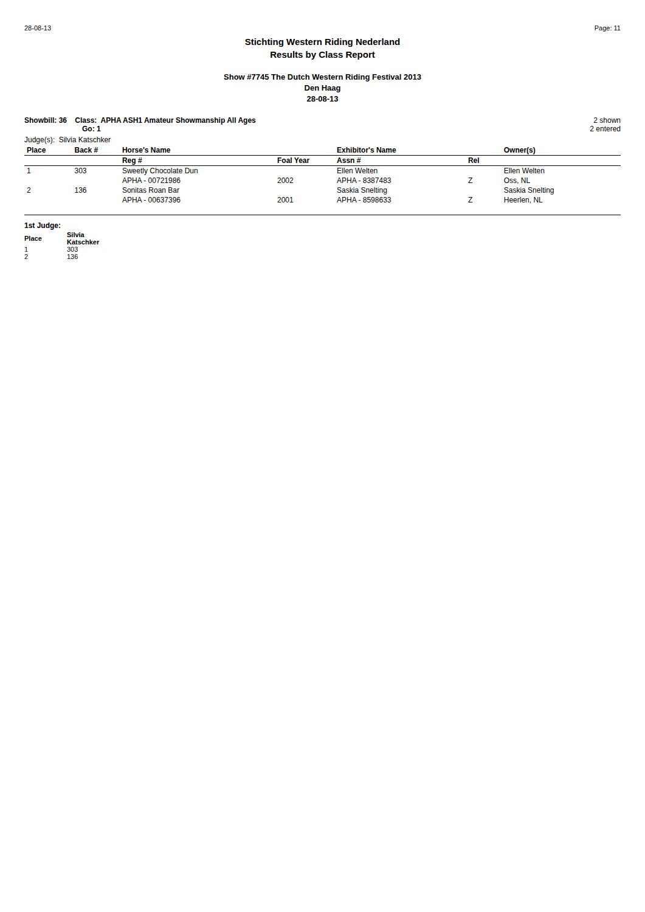28-08-13
Page: 11
Stichting Western Riding Nederland
Results by Class Report
Show #7745 The Dutch Western Riding Festival 2013
Den Haag
28-08-13
Showbill: 36 Class: APHA ASH1 Amateur Showmanship All Ages
2 shown
Go: 1
2 entered
Judge(s): Silvia Katschker
| Place | Back # | Horse's Name | | Exhibitor's Name | | Owner(s) |
| --- | --- | --- | --- | --- | --- | --- |
| | | Reg # | Foal Year | Assn # | Rel | |
| 1 | 303 | Sweetly Chocolate Dun | | Ellen Welten | | Ellen Welten |
| | | APHA - 00721986 | 2002 | APHA - 8387483 | Z | Oss, NL |
| 2 | 136 | Sonitas Roan Bar | | Saskia Snelting | | Saskia Snelting |
| | | APHA - 00637396 | 2001 | APHA - 8598633 | Z | Heerlen, NL |
1st Judge:
| Place | Silvia Katschker |
| --- | --- |
| 1 | 303 |
| 2 | 136 |